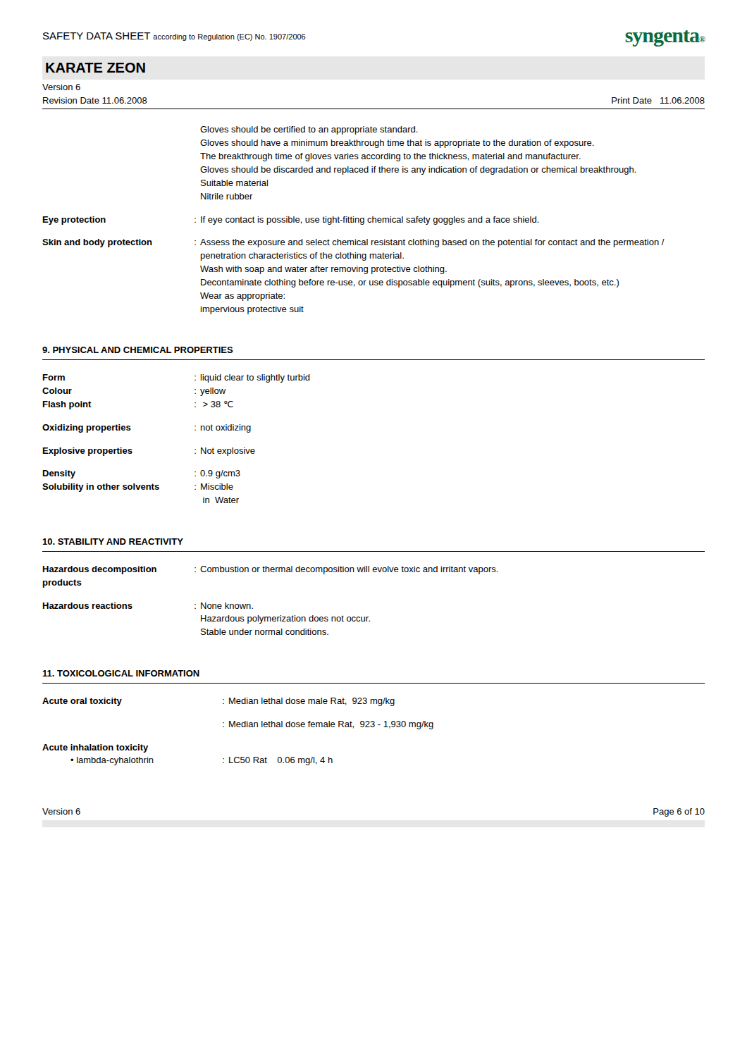syngenta®
SAFETY DATA SHEET according to Regulation (EC) No. 1907/2006
KARATE ZEON
Version 6
Revision Date 11.06.2008 Print Date 11.06.2008
| | | Gloves should be certified to an appropriate standard. Gloves should have a minimum breakthrough time that is appropriate to the duration of exposure. The breakthrough time of gloves varies according to the thickness, material and manufacturer. Gloves should be discarded and replaced if there is any indication of degradation or chemical breakthrough. Suitable material Nitrile rubber |
| Eye protection | : | If eye contact is possible, use tight-fitting chemical safety goggles and a face shield. |
| Skin and body protection | : | Assess the exposure and select chemical resistant clothing based on the potential for contact and the permeation / penetration characteristics of the clothing material. Wash with soap and water after removing protective clothing. Decontaminate clothing before re-use, or use disposable equipment (suits, aprons, sleeves, boots, etc.) Wear as appropriate: impervious protective suit |
9. PHYSICAL AND CHEMICAL PROPERTIES
| Form | : | liquid clear to slightly turbid |
| Colour | : | yellow |
| Flash point | : | > 38 ℃ |
| Oxidizing properties | : | not oxidizing |
| Explosive properties | : | Not explosive |
| Density | : | 0.9 g/cm3 |
| Solubility in other solvents | : | Miscible in Water |
10. STABILITY AND REACTIVITY
| Hazardous decomposition products | : | Combustion or thermal decomposition will evolve toxic and irritant vapors. |
| Hazardous reactions | : | None known. Hazardous polymerization does not occur. Stable under normal conditions. |
11. TOXICOLOGICAL INFORMATION
| Acute oral toxicity | : | Median lethal dose male Rat, 923 mg/kg |
| | : | Median lethal dose female Rat, 923 - 1,930 mg/kg |
| Acute inhalation toxicity | | |
| • lambda-cyhalothrin | : | LC50 Rat 0.06 mg/l, 4 h |
Version 6 Page 6 of 10